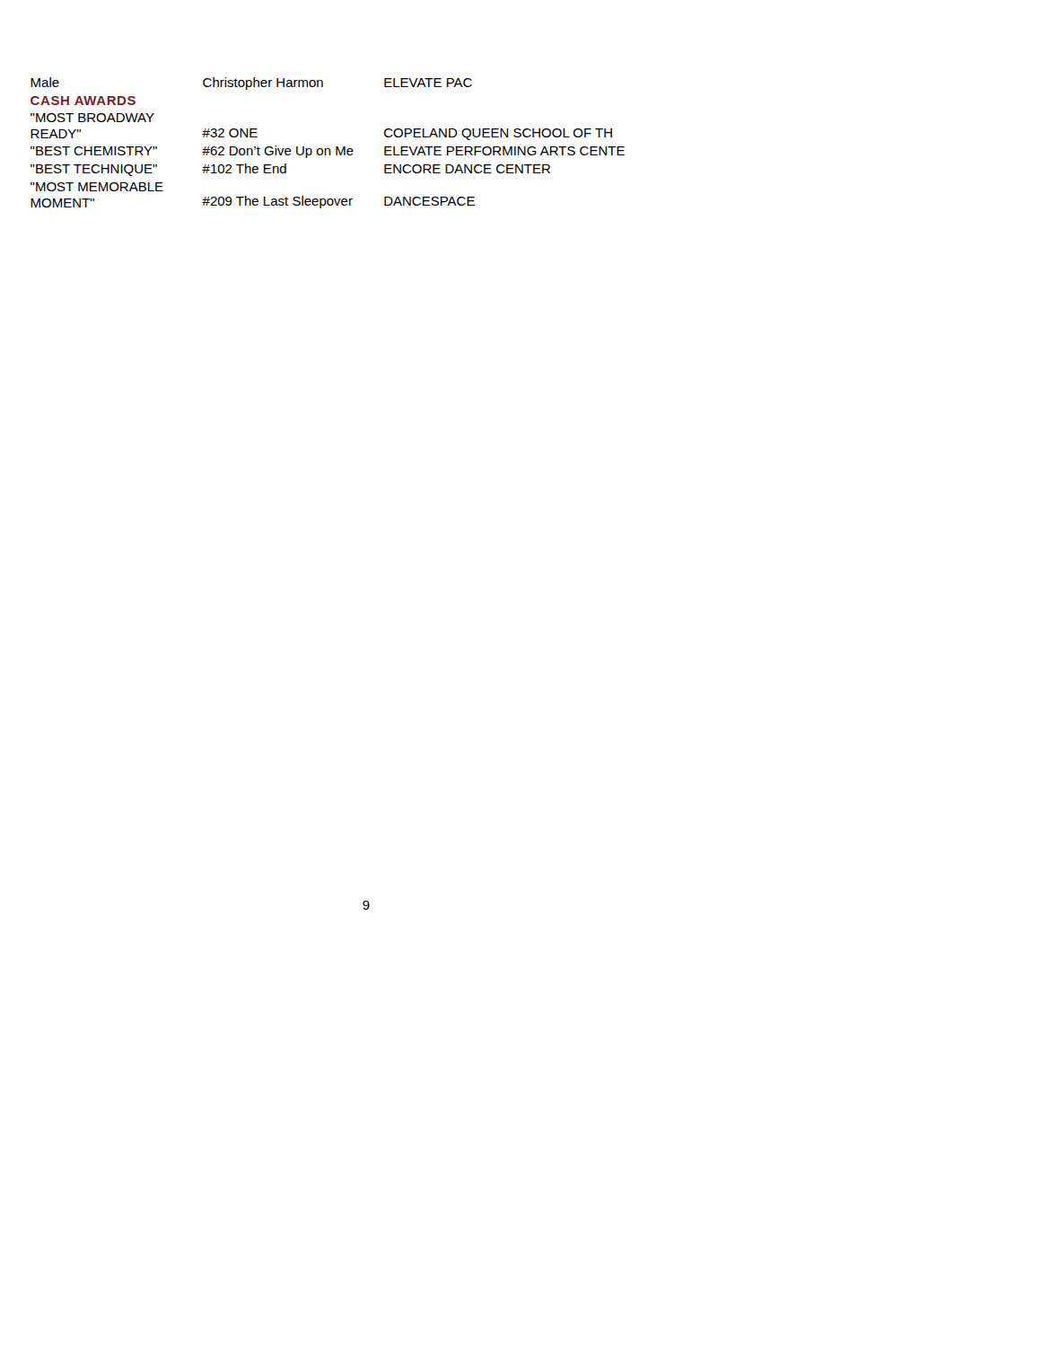| Male | Christopher Harmon | ELEVATE PAC |
| CASH AWARDS |
| "MOST BROADWAY READY" | #32 ONE | COPELAND QUEEN SCHOOL OF TH |
| "BEST CHEMISTRY" | #62 Don’t Give Up on Me | ELEVATE PERFORMING ARTS CENTE |
| "BEST TECHNIQUE" | #102 The End | ENCORE DANCE CENTER |
| "MOST MEMORABLE MOMENT" | #209 The Last Sleepover | DANCESPACE |
9